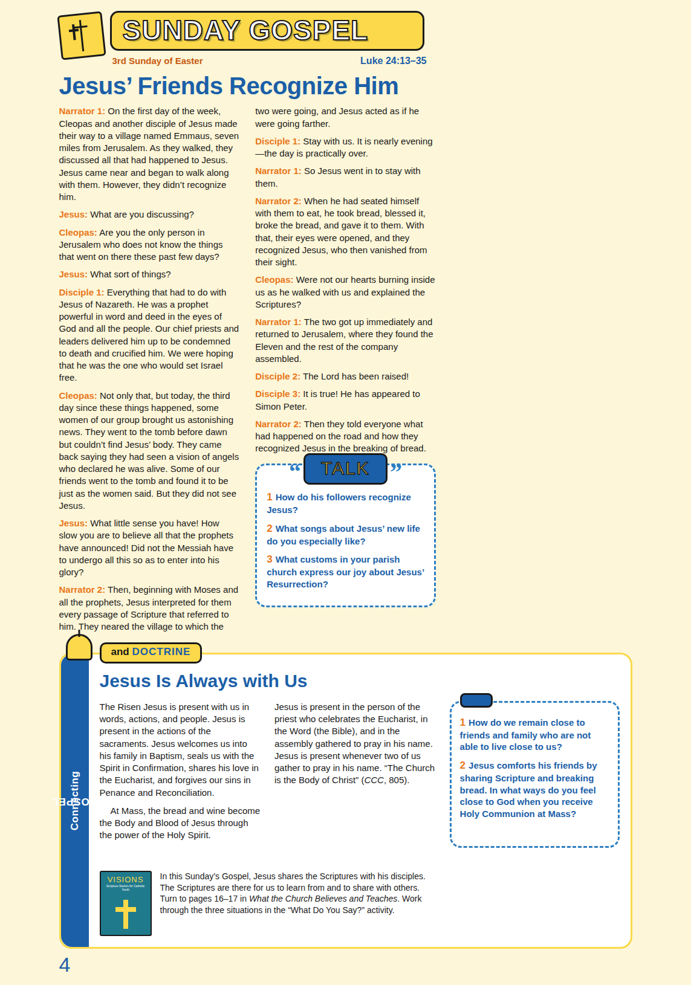SUNDAY GOSPEL
3rd Sunday of Easter Luke 24:13–35
Jesus’ Friends Recognize Him
Narrator 1: On the first day of the week, Cleopas and another disciple of Jesus made their way to a village named Emmaus, seven miles from Jerusalem. As they walked, they discussed all that had happened to Jesus. Jesus came near and began to walk along with them. However, they didn’t recognize him.
Jesus: What are you discussing?
Cleopas: Are you the only person in Jerusalem who does not know the things that went on there these past few days?
Jesus: What sort of things?
Disciple 1: Everything that had to do with Jesus of Nazareth. He was a prophet powerful in word and deed in the eyes of God and all the people. Our chief priests and leaders delivered him up to be condemned to death and crucified him. We were hoping that he was the one who would set Israel free.
Cleopas: Not only that, but today, the third day since these things happened, some women of our group brought us astonishing news. They went to the tomb before dawn but couldn’t find Jesus’ body. They came back saying they had seen a vision of angels who declared he was alive. Some of our friends went to the tomb and found it to be just as the women said. But they did not see Jesus.
Jesus: What little sense you have! How slow you are to believe all that the prophets have announced! Did not the Messiah have to undergo all this so as to enter into his glory?
Narrator 2: Then, beginning with Moses and all the prophets, Jesus interpreted for them every passage of Scripture that referred to him. They neared the village to which the two were going, and Jesus acted as if he were going farther.
Disciple 1: Stay with us. It is nearly evening—the day is practically over.
Narrator 1: So Jesus went in to stay with them.
Narrator 2: When he had seated himself with them to eat, he took bread, blessed it, broke the bread, and gave it to them. With that, their eyes were opened, and they recognized Jesus, who then vanished from their sight.
Cleopas: Were not our hearts burning inside us as he walked with us and explained the Scriptures?
Narrator 1: The two got up immediately and returned to Jerusalem, where they found the Eleven and the rest of the company assembled.
Disciple 2: The Lord has been raised!
Disciple 3: It is true! He has appeared to Simon Peter.
Narrator 2: Then they told everyone what had happened on the road and how they recognized Jesus in the breaking of bread.
“ TALK ”
How do his followers recognize Jesus?
What songs about Jesus’ new life do you especially like?
What customs in your parish church express our joy about Jesus’ Resurrection?
Connecting GOSPEL
and DOCTRINE
Jesus Is Always with Us
The Risen Jesus is present with us in words, actions, and people. Jesus is present in the actions of the sacraments. Jesus welcomes us into his family in Baptism, seals us with the Spirit in Confirmation, shares his love in the Eucharist, and forgives our sins in Penance and Reconciliation.
At Mass, the bread and wine become the Body and Blood of Jesus through the power of the Holy Spirit.
Jesus is present in the person of the priest who celebrates the Eucharist, in the Word (the Bible), and in the assembly gathered to pray in his name. Jesus is present whenever two of us gather to pray in his name. “The Church is the Body of Christ” (CCC, 805).
How do we remain close to friends and family who are not able to live close to us?
Jesus comforts his friends by sharing Scripture and breaking bread. In what ways do you feel close to God when you receive Holy Communion at Mass?
VISIONS
Scripture Stories for Catholic Youth
In this Sunday’s Gospel, Jesus shares the Scriptures with his disciples. The Scriptures are there for us to learn from and to share with others. Turn to pages 16–17 in What the Church Believes and Teaches. Work through the three situations in the “What Do You Say?” activity.
4